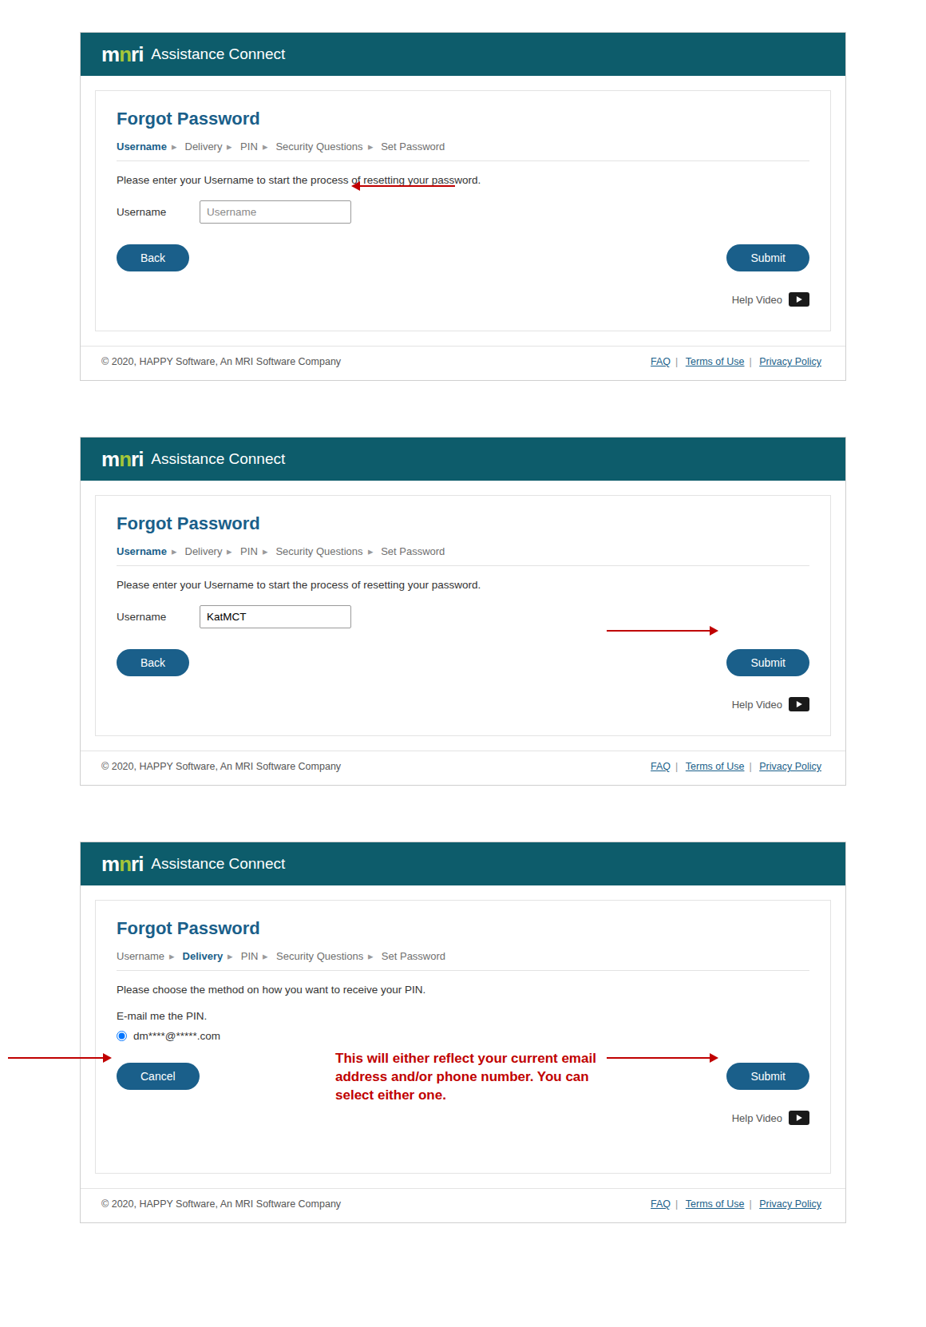mnri Assistance Connect
Forgot Password
Username▸ Delivery▸ PIN▸ Security Questions▸ Set Password
Please enter your Username to start the process of resetting your password.
Username
Back Submit
Help Video
© 2020, HAPPY Software, An MRI Software Company FAQ| Terms of Use| Privacy Policy
mnri Assistance Connect
Forgot Password
Username▸ Delivery▸ PIN▸ Security Questions▸ Set Password
Please enter your Username to start the process of resetting your password.
Username
Back Submit
Help Video
© 2020, HAPPY Software, An MRI Software Company FAQ| Terms of Use| Privacy Policy
mnri Assistance Connect
Forgot Password
Username▸ Delivery▸ PIN▸ Security Questions▸ Set Password
Please choose the method on how you want to receive your PIN.
E-mail me the PIN.
dm****@*****.com
Cancel Submit
Help Video
This will either reflect your current email address and/or phone number. You can select either one.
© 2020, HAPPY Software, An MRI Software Company FAQ| Terms of Use| Privacy Policy